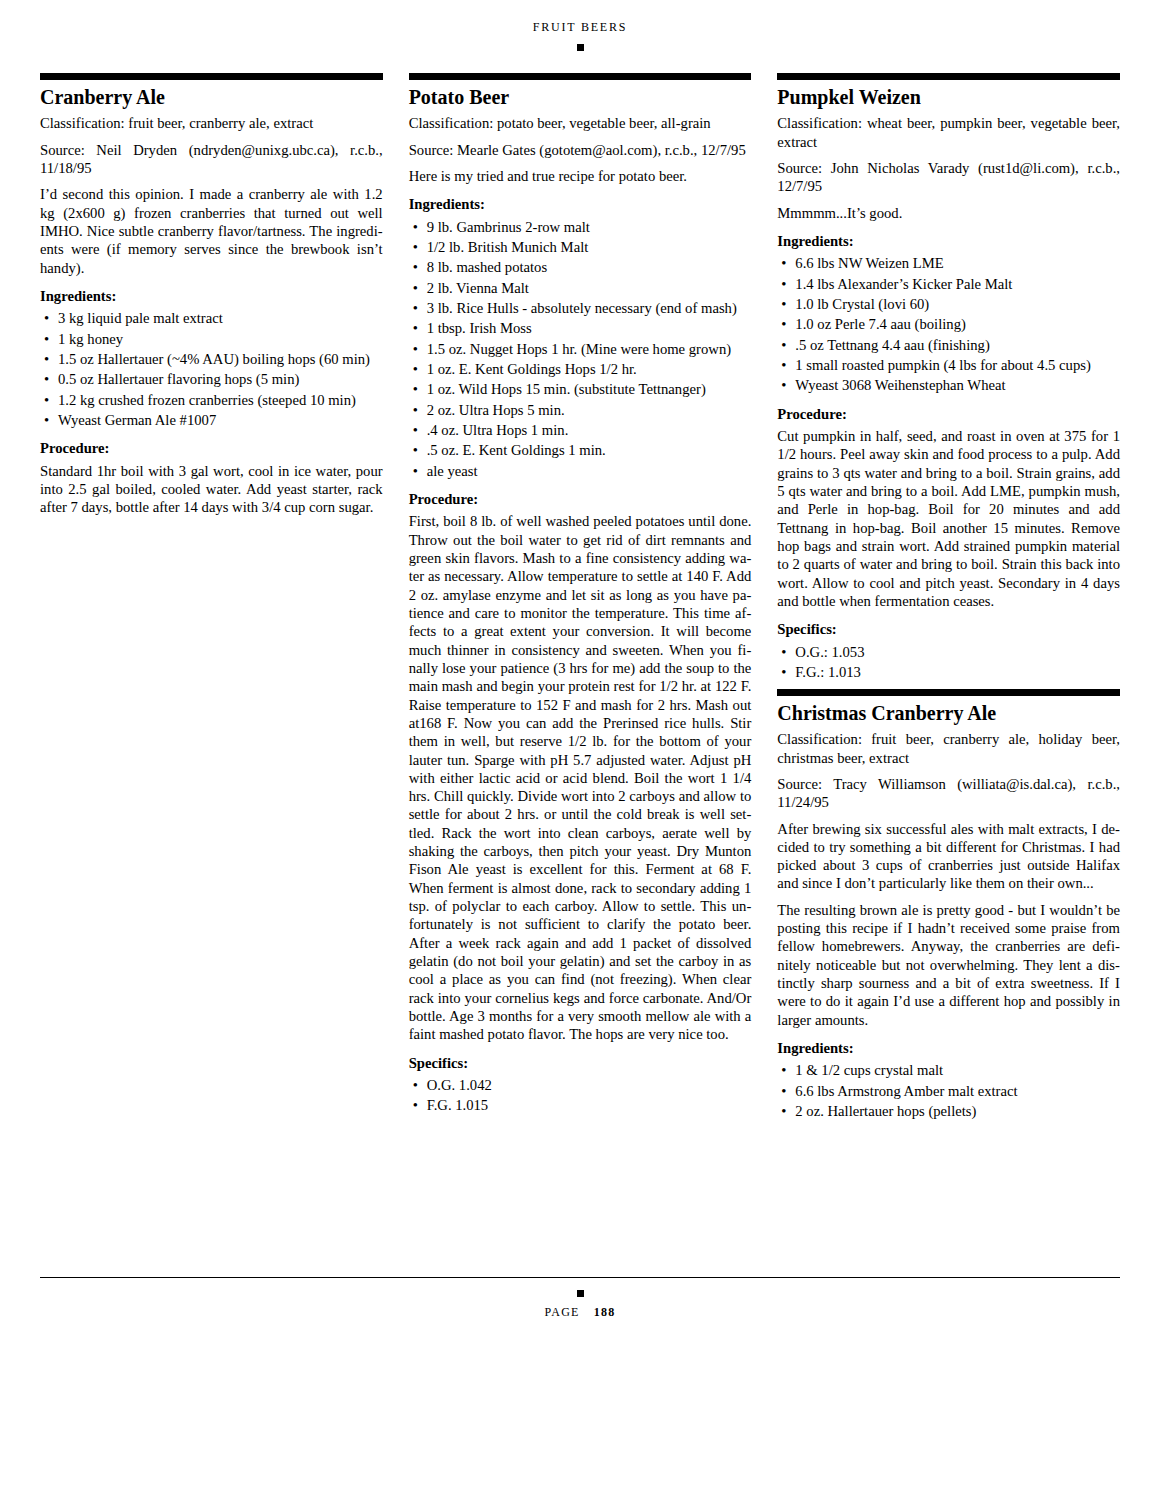FRUIT BEERS
Cranberry Ale
Classification: fruit beer, cranberry ale, extract
Source: Neil Dryden (ndryden@unixg.ubc.ca), r.c.b., 11/18/95
I’d second this opinion. I made a cranberry ale with 1.2 kg (2x600 g) frozen cranberries that turned out well IMHO. Nice subtle cranberry flavor/tartness. The ingredients were (if memory serves since the brewbook isn’t handy).
Ingredients:
3 kg liquid pale malt extract
1 kg honey
1.5 oz Hallertauer (~4% AAU) boiling hops (60 min)
0.5 oz Hallertauer flavoring hops (5 min)
1.2 kg crushed frozen cranberries (steeped 10 min)
Wyeast German Ale #1007
Procedure:
Standard 1hr boil with 3 gal wort, cool in ice water, pour into 2.5 gal boiled, cooled water. Add yeast starter, rack after 7 days, bottle after 14 days with 3/4 cup corn sugar.
Potato Beer
Classification: potato beer, vegetable beer, all-grain
Source: Mearle Gates (gototem@aol.com), r.c.b., 12/7/95
Here is my tried and true recipe for potato beer.
Ingredients:
9 lb. Gambrinus 2-row malt
1/2 lb. British Munich Malt
8 lb. mashed potatos
2 lb. Vienna Malt
3 lb. Rice Hulls - absolutely necessary (end of mash)
1 tbsp. Irish Moss
1.5 oz. Nugget Hops 1 hr. (Mine were home grown)
1 oz. E. Kent Goldings Hops 1/2 hr.
1 oz. Wild Hops 15 min. (substitute Tettnanger)
2 oz. Ultra Hops 5 min.
.4 oz. Ultra Hops 1 min.
.5 oz. E. Kent Goldings 1 min.
ale yeast
Procedure:
First, boil 8 lb. of well washed peeled potatoes until done. Throw out the boil water to get rid of dirt remnants and green skin flavors. Mash to a fine consistency adding water as necessary. Allow temperature to settle at 140 F. Add 2 oz. amylase enzyme and let sit as long as you have patience and care to monitor the temperature. This time affects to a great extent your conversion. It will become much thinner in consistency and sweeten. When you finally lose your patience (3 hrs for me) add the soup to the main mash and begin your protein rest for 1/2 hr. at 122 F. Raise temperature to 152 F and mash for 2 hrs. Mash out at168 F. Now you can add the Prerinsed rice hulls. Stir them in well, but reserve 1/2 lb. for the bottom of your lauter tun. Sparge with pH 5.7 adjusted water. Adjust pH with either lactic acid or acid blend. Boil the wort 1 1/4 hrs. Chill quickly. Divide wort into 2 carboys and allow to settle for about 2 hrs. or until the cold break is well settled. Rack the wort into clean carboys, aerate well by shaking the carboys, then pitch your yeast. Dry Munton Fison Ale yeast is excellent for this. Ferment at 68 F. When ferment is almost done, rack to secondary adding 1 tsp. of polyclar to each carboy. Allow to settle. This unfortunately is not sufficient to clarify the potato beer. After a week rack again and add 1 packet of dissolved gelatin (do not boil your gelatin) and set the carboy in as cool a place as you can find (not freezing). When clear rack into your cornelius kegs and force carbonate. And/Or bottle. Age 3 months for a very smooth mellow ale with a faint mashed potato flavor. The hops are very nice too.
Specifics:
O.G. 1.042
F.G. 1.015
Pumpkel Weizen
Classification: wheat beer, pumpkin beer, vegetable beer, extract
Source: John Nicholas Varady (rust1d@li.com), r.c.b., 12/7/95
Mmmmm...It’s good.
Ingredients:
6.6 lbs NW Weizen LME
1.4 lbs Alexander’s Kicker Pale Malt
1.0 lb Crystal (lovi 60)
1.0 oz Perle 7.4 aau (boiling)
.5 oz Tettnang 4.4 aau (finishing)
1 small roasted pumpkin (4 lbs for about 4.5 cups)
Wyeast 3068 Weihenstephan Wheat
Procedure:
Cut pumpkin in half, seed, and roast in oven at 375 for 1 1/2 hours. Peel away skin and food process to a pulp. Add grains to 3 qts water and bring to a boil. Strain grains, add 5 qts water and bring to a boil. Add LME, pumpkin mush, and Perle in hop-bag. Boil for 20 minutes and add Tettnang in hop-bag. Boil another 15 minutes. Remove hop bags and strain wort. Add strained pumpkin material to 2 quarts of water and bring to boil. Strain this back into wort. Allow to cool and pitch yeast. Secondary in 4 days and bottle when fermentation ceases.
Specifics:
O.G.: 1.053
F.G.: 1.013
Christmas Cranberry Ale
Classification: fruit beer, cranberry ale, holiday beer, christmas beer, extract
Source: Tracy Williamson (williata@is.dal.ca), r.c.b., 11/24/95
After brewing six successful ales with malt extracts, I decided to try something a bit different for Christmas. I had picked about 3 cups of cranberries just outside Halifax and since I don’t particularly like them on their own...
The resulting brown ale is pretty good - but I wouldn’t be posting this recipe if I hadn’t received some praise from fellow homebrewers. Anyway, the cranberries are definitely noticeable but not overwhelming. They lent a distinctly sharp sourness and a bit of extra sweetness. If I were to do it again I’d use a different hop and possibly in larger amounts.
Ingredients:
1 & 1/2 cups crystal malt
6.6 lbs Armstrong Amber malt extract
2 oz. Hallertauer hops (pellets)
PAGE 188